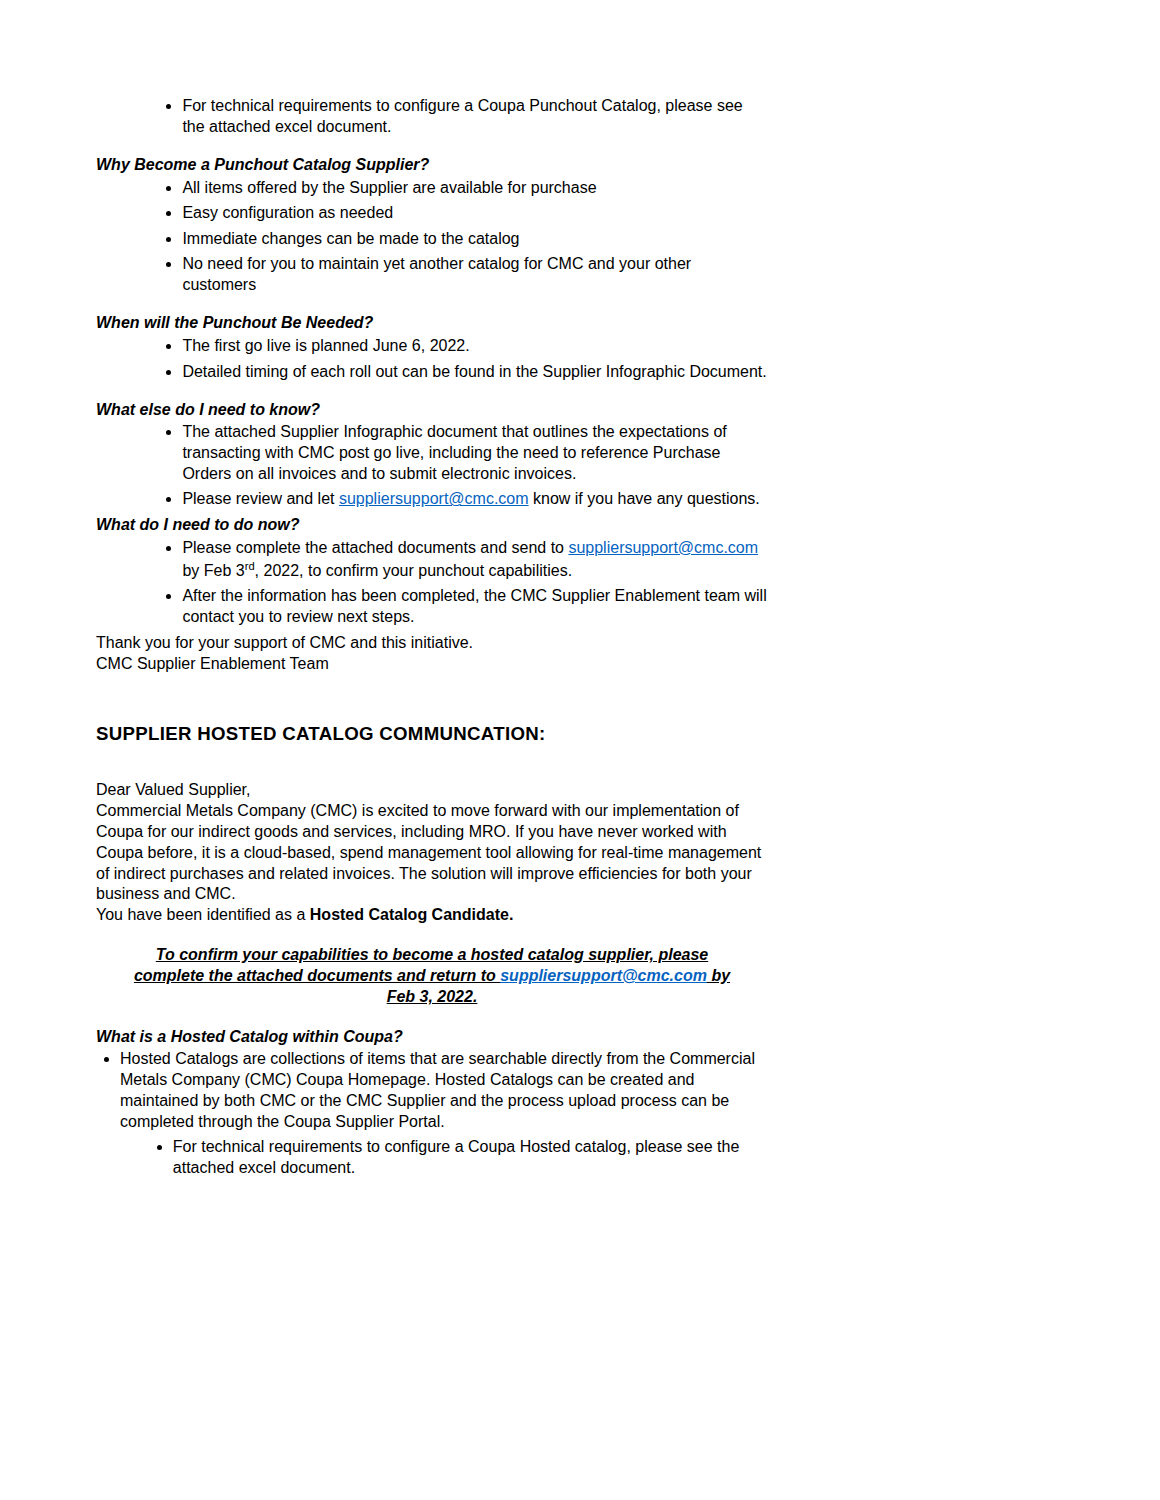For technical requirements to configure a Coupa Punchout Catalog, please see the attached excel document.
Why Become a Punchout Catalog Supplier?
All items offered by the Supplier are available for purchase
Easy configuration as needed
Immediate changes can be made to the catalog
No need for you to maintain yet another catalog for CMC and your other customers
When will the Punchout Be Needed?
The first go live is planned June 6, 2022.
Detailed timing of each roll out can be found in the Supplier Infographic Document.
What else do I need to know?
The attached Supplier Infographic document that outlines the expectations of transacting with CMC post go live, including the need to reference Purchase Orders on all invoices and to submit electronic invoices.
Please review and let suppliersupport@cmc.com know if you have any questions.
What do I need to do now?
Please complete the attached documents and send to suppliersupport@cmc.com by Feb 3rd, 2022, to confirm your punchout capabilities.
After the information has been completed, the CMC Supplier Enablement team will contact you to review next steps.
Thank you for your support of CMC and this initiative.
CMC Supplier Enablement Team
SUPPLIER HOSTED CATALOG COMMUNCATION:
Dear Valued Supplier,
Commercial Metals Company (CMC) is excited to move forward with our implementation of Coupa for our indirect goods and services, including MRO. If you have never worked with Coupa before, it is a cloud-based, spend management tool allowing for real-time management of indirect purchases and related invoices. The solution will improve efficiencies for both your business and CMC.
You have been identified as a Hosted Catalog Candidate.
To confirm your capabilities to become a hosted catalog supplier, please complete the attached documents and return to suppliersupport@cmc.com by Feb 3, 2022.
What is a Hosted Catalog within Coupa?
Hosted Catalogs are collections of items that are searchable directly from the Commercial Metals Company (CMC) Coupa Homepage. Hosted Catalogs can be created and maintained by both CMC or the CMC Supplier and the process upload process can be completed through the Coupa Supplier Portal.
For technical requirements to configure a Coupa Hosted catalog, please see the attached excel document.